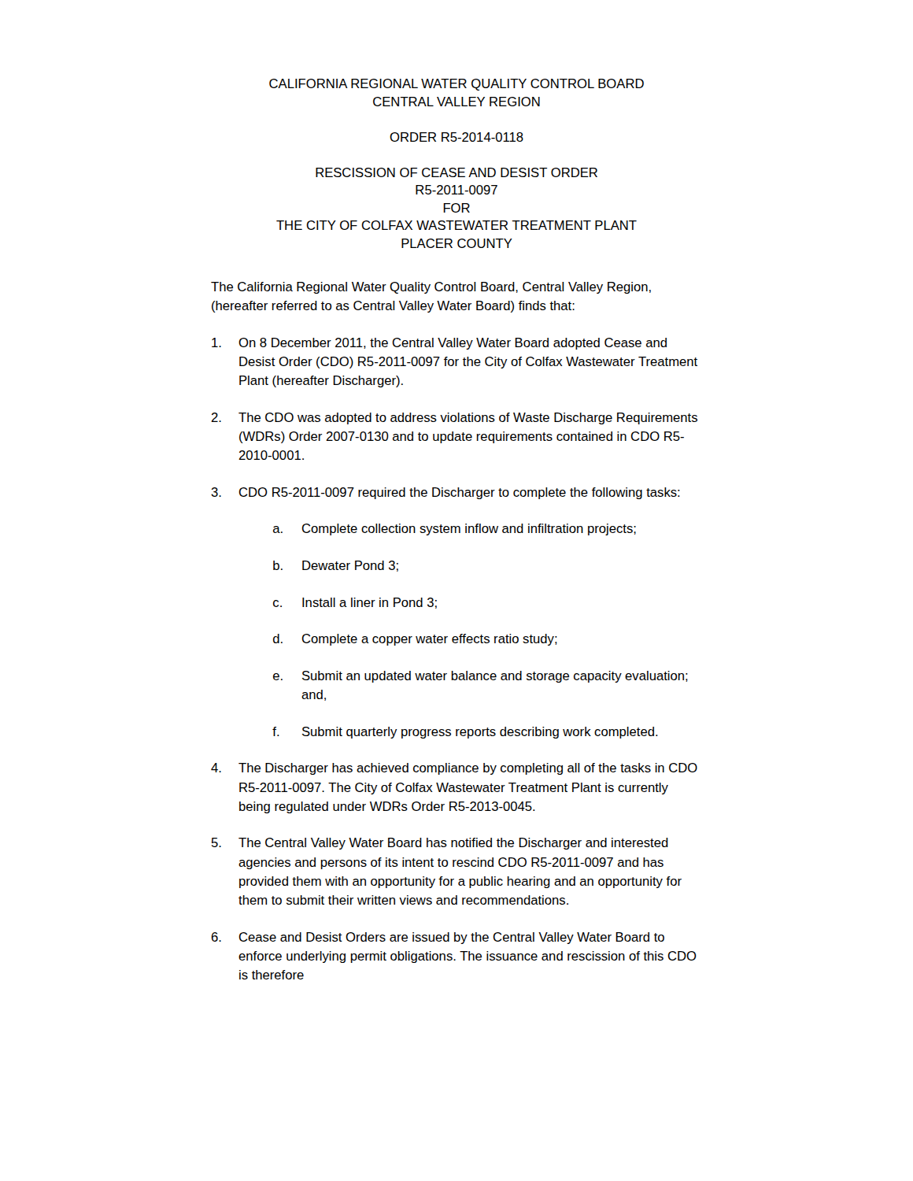CALIFORNIA REGIONAL WATER QUALITY CONTROL BOARD
CENTRAL VALLEY REGION
ORDER R5-2014-0118
RESCISSION OF CEASE AND DESIST ORDER
R5-2011-0097
FOR
THE CITY OF COLFAX WASTEWATER TREATMENT PLANT
PLACER COUNTY
The California Regional Water Quality Control Board, Central Valley Region, (hereafter referred to as Central Valley Water Board) finds that:
On 8 December 2011, the Central Valley Water Board adopted Cease and Desist Order (CDO) R5-2011-0097 for the City of Colfax Wastewater Treatment Plant (hereafter Discharger).
The CDO was adopted to address violations of Waste Discharge Requirements (WDRs) Order 2007-0130 and to update requirements contained in CDO R5-2010-0001.
CDO R5-2011-0097 required the Discharger to complete the following tasks:
Complete collection system inflow and infiltration projects;
Dewater Pond 3;
Install a liner in Pond 3;
Complete a copper water effects ratio study;
Submit an updated water balance and storage capacity evaluation; and,
Submit quarterly progress reports describing work completed.
The Discharger has achieved compliance by completing all of the tasks in CDO R5-2011-0097. The City of Colfax Wastewater Treatment Plant is currently being regulated under WDRs Order R5-2013-0045.
The Central Valley Water Board has notified the Discharger and interested agencies and persons of its intent to rescind CDO R5-2011-0097 and has provided them with an opportunity for a public hearing and an opportunity for them to submit their written views and recommendations.
Cease and Desist Orders are issued by the Central Valley Water Board to enforce underlying permit obligations. The issuance and rescission of this CDO is therefore